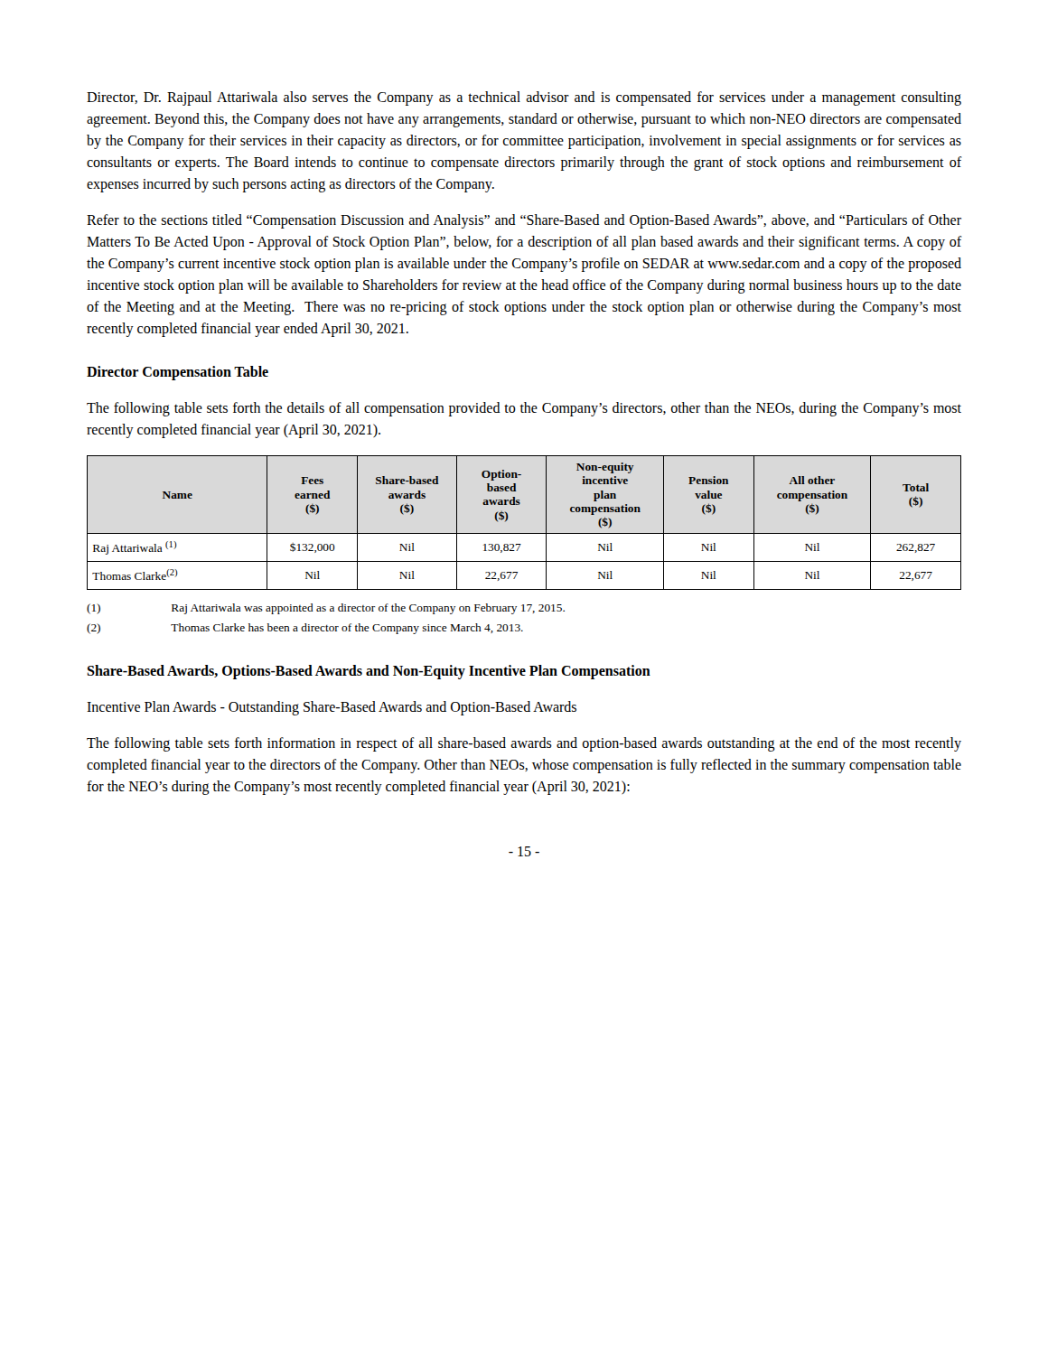Director, Dr. Rajpaul Attariwala also serves the Company as a technical advisor and is compensated for services under a management consulting agreement. Beyond this, the Company does not have any arrangements, standard or otherwise, pursuant to which non-NEO directors are compensated by the Company for their services in their capacity as directors, or for committee participation, involvement in special assignments or for services as consultants or experts. The Board intends to continue to compensate directors primarily through the grant of stock options and reimbursement of expenses incurred by such persons acting as directors of the Company.
Refer to the sections titled “Compensation Discussion and Analysis” and “Share-Based and Option-Based Awards”, above, and “Particulars of Other Matters To Be Acted Upon - Approval of Stock Option Plan”, below, for a description of all plan based awards and their significant terms. A copy of the Company’s current incentive stock option plan is available under the Company’s profile on SEDAR at www.sedar.com and a copy of the proposed incentive stock option plan will be available to Shareholders for review at the head office of the Company during normal business hours up to the date of the Meeting and at the Meeting. There was no re-pricing of stock options under the stock option plan or otherwise during the Company’s most recently completed financial year ended April 30, 2021.
Director Compensation Table
The following table sets forth the details of all compensation provided to the Company’s directors, other than the NEOs, during the Company’s most recently completed financial year (April 30, 2021).
| Name | Fees earned ($) | Share-based awards ($) | Option- based awards ($) | Non-equity incentive plan compensation ($) | Pension value ($) | All other compensation ($) | Total ($) |
| --- | --- | --- | --- | --- | --- | --- | --- |
| Raj Attariwala (1) | $132,000 | Nil | 130,827 | Nil | Nil | Nil | 262,827 |
| Thomas Clarke (2) | Nil | Nil | 22,677 | Nil | Nil | Nil | 22,677 |
| (1) | | Raj Attariwala was appointed as a director of the Company on February 17, 2015. |
| (2) | | Thomas Clarke has been a director of the Company since March 4, 2013. |
Share-Based Awards, Options-Based Awards and Non-Equity Incentive Plan Compensation
Incentive Plan Awards - Outstanding Share-Based Awards and Option-Based Awards
The following table sets forth information in respect of all share-based awards and option-based awards outstanding at the end of the most recently completed financial year to the directors of the Company. Other than NEOs, whose compensation is fully reflected in the summary compensation table for the NEO’s during the Company’s most recently completed financial year (April 30, 2021):
- 15 -